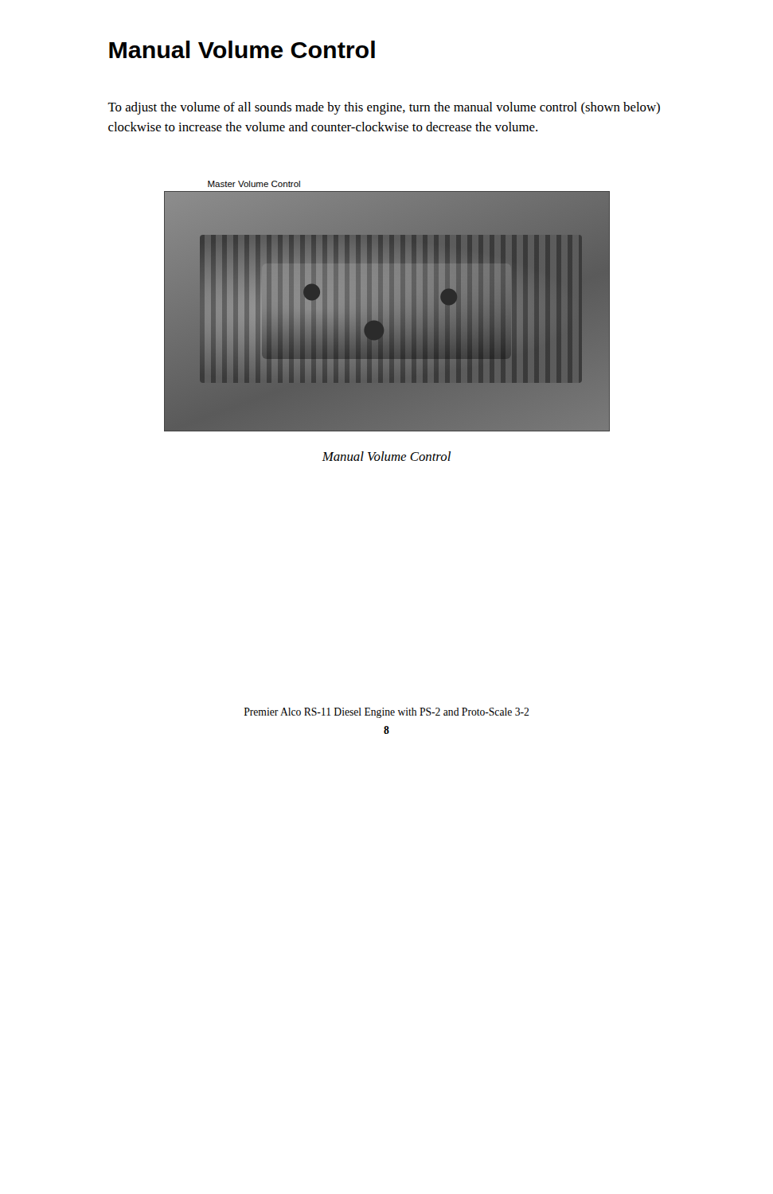Manual Volume Control
To adjust the volume of all sounds made by this engine, turn the manual volume control (shown below) clockwise to increase the volume and counter-clockwise to decrease the volume.
Master Volume Control
Manual Volume Control
Premier Alco RS-11 Diesel Engine with PS-2 and Proto-Scale 3-2 8